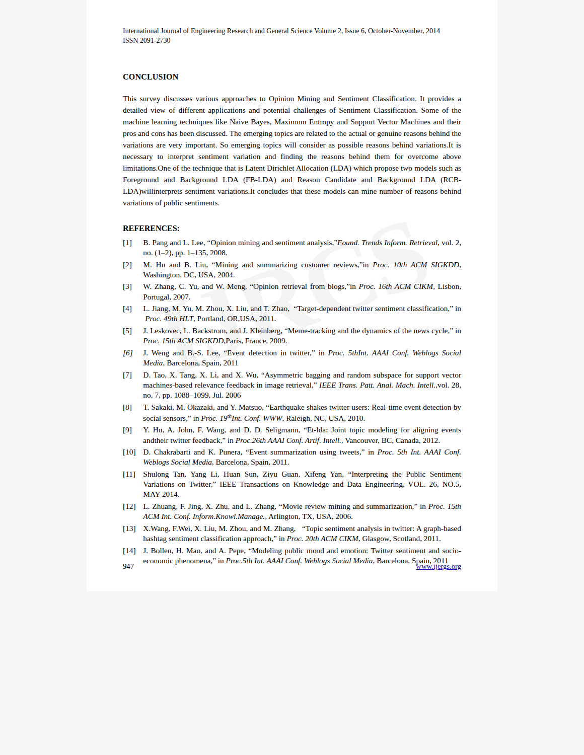IJRCS
International Journal of Engineering Research and General Science Volume 2, Issue 6, October-November, 2014
ISSN 2091-2730
CONCLUSION
This survey discusses various approaches to Opinion Mining and Sentiment Classification. It provides a detailed view of different applications and potential challenges of Sentiment Classification. Some of the machine learning techniques like Naive Bayes, Maximum Entropy and Support Vector Machines and their pros and cons has been discussed. The emerging topics are related to the actual or genuine reasons behind the variations are very important. So emerging topics will consider as possible reasons behind variations.It is necessary to interpret sentiment variation and finding the reasons behind them for overcome above limitations.One of the technique that is Latent Dirichlet Allocation (LDA) which propose two models such as Foreground and Background LDA (FB-LDA) and Reason Candidate and Background LDA (RCB-LDA)willinterprets sentiment variations.It concludes that these models can mine number of reasons behind variations of public sentiments.
REFERENCES:
[1] B. Pang and L. Lee, “Opinion mining and sentiment analysis,”Found. Trends Inform. Retrieval, vol. 2, no. (1–2), pp. 1–135, 2008.
[2] M. Hu and B. Liu, “Mining and summarizing customer reviews,”in Proc. 10th ACM SIGKDD, Washington, DC, USA, 2004.
[3] W. Zhang, C. Yu, and W. Meng, “Opinion retrieval from blogs,”in Proc. 16th ACM CIKM, Lisbon, Portugal, 2007.
[4] L. Jiang, M. Yu, M. Zhou, X. Liu, and T. Zhao, “Target-dependent twitter sentiment classification,” in Proc. 49th HLT, Portland, OR,USA, 2011.
[5] J. Leskovec, L. Backstrom, and J. Kleinberg, “Meme-tracking and the dynamics of the news cycle,” in Proc. 15th ACM SIGKDD, Paris, France, 2009.
[6] J. Weng and B.-S. Lee, “Event detection in twitter,” in Proc. 5thInt. AAAI Conf. Weblogs Social Media, Barcelona, Spain, 2011
[7] D. Tao, X. Tang, X. Li, and X. Wu, “Asymmetric bagging and random subspace for support vector machines-based relevance feedback in image retrieval,” IEEE Trans. Patt. Anal. Mach. Intell., vol. 28, no. 7, pp. 1088–1099, Jul. 2006
[8] T. Sakaki, M. Okazaki, and Y. Matsuo, “Earthquake shakes twitter users: Real-time event detection by social sensors,” in Proc. 19thInt. Conf. WWW, Raleigh, NC, USA, 2010.
[9] Y. Hu, A. John, F. Wang, and D. D. Seligmann, “Et-lda: Joint topic modeling for aligning events andtheir twitter feedback,” in Proc.26th AAAI Conf. Artif. Intell., Vancouver, BC, Canada, 2012.
[10] D. Chakrabarti and K. Punera, “Event summarization using tweets,” in Proc. 5th Int. AAAI Conf. Weblogs Social Media, Barcelona, Spain, 2011.
[11] Shulong Tan, Yang Li, Huan Sun, Ziyu Guan, Xifeng Yan, “Interpreting the Public Sentiment Variations on Twitter,” IEEE Transactions on Knowledge and Data Engineering, VOL. 26, NO.5, MAY 2014.
[12] L. Zhuang, F. Jing, X. Zhu, and L. Zhang, “Movie review mining and summarization,” in Proc. 15th ACM Int. Conf. Inform.Knowl.Manage., Arlington, TX, USA, 2006.
[13] X.Wang, F.Wei, X. Liu, M. Zhou, and M. Zhang, “Topic sentiment analysis in twitter: A graph-based hashtag sentiment classification approach,” in Proc. 20th ACM CIKM, Glasgow, Scotland, 2011.
[14] J. Bollen, H. Mao, and A. Pepe, “Modeling public mood and emotion: Twitter sentiment and socio-economic phenomena,” in Proc.5th Int. AAAI Conf. Weblogs Social Media, Barcelona, Spain, 2011
947 www.ijergs.org